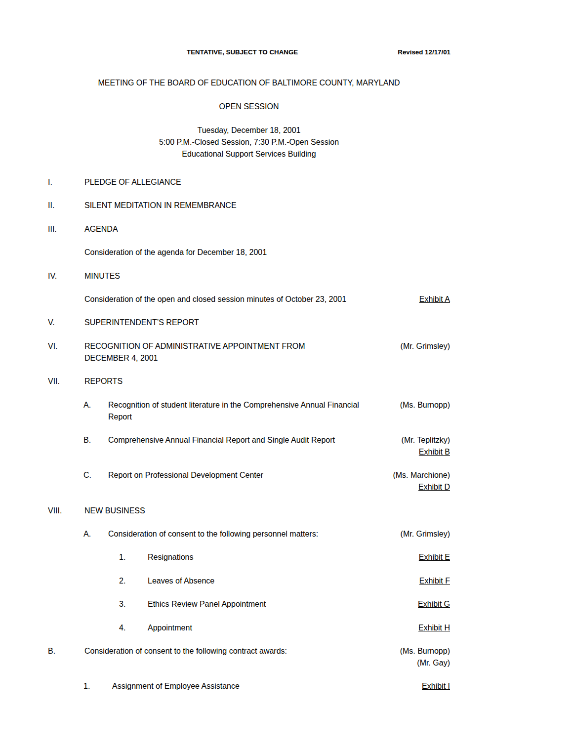TENTATIVE, SUBJECT TO CHANGE
Revised 12/17/01
MEETING OF THE BOARD OF EDUCATION OF BALTIMORE COUNTY, MARYLAND
OPEN SESSION
Tuesday, December 18, 2001
5:00 P.M.-Closed Session, 7:30 P.M.-Open Session
Educational Support Services Building
| I. | PLEDGE OF ALLEGIANCE | |
| II. | SILENT MEDITATION IN REMEMBRANCE | |
| III. | AGENDA | |
| | Consideration of the agenda for December 18, 2001 | |
| IV. | MINUTES | |
| | Consideration of the open and closed session minutes of October 23, 2001 | Exhibit A |
| V. | SUPERINTENDENT’S REPORT | |
| VI. | RECOGNITION OF ADMINISTRATIVE APPOINTMENT FROM DECEMBER 4, 2001 | (Mr. Grimsley) |
| VII. | REPORTS | |
| A. | Recognition of student literature in the Comprehensive Annual Financial Report | (Ms. Burnopp) |
| B. | Comprehensive Annual Financial Report and Single Audit Report | (Mr. Teplitzky) Exhibit B |
| C. | Report on Professional Development Center | (Ms. Marchione) Exhibit D |
| VIII. | NEW BUSINESS | |
| A. | Consideration of consent to the following personnel matters: | (Mr. Grimsley) |
| 1. | Resignations | Exhibit E |
| 2. | Leaves of Absence | Exhibit F |
| 3. | Ethics Review Panel Appointment | Exhibit G |
| 4. | Appointment | Exhibit H |
| B. | Consideration of consent to the following contract awards: | (Ms. Burnopp) (Mr. Gay) |
| 1. | Assignment of Employee Assistance | Exhibit I |